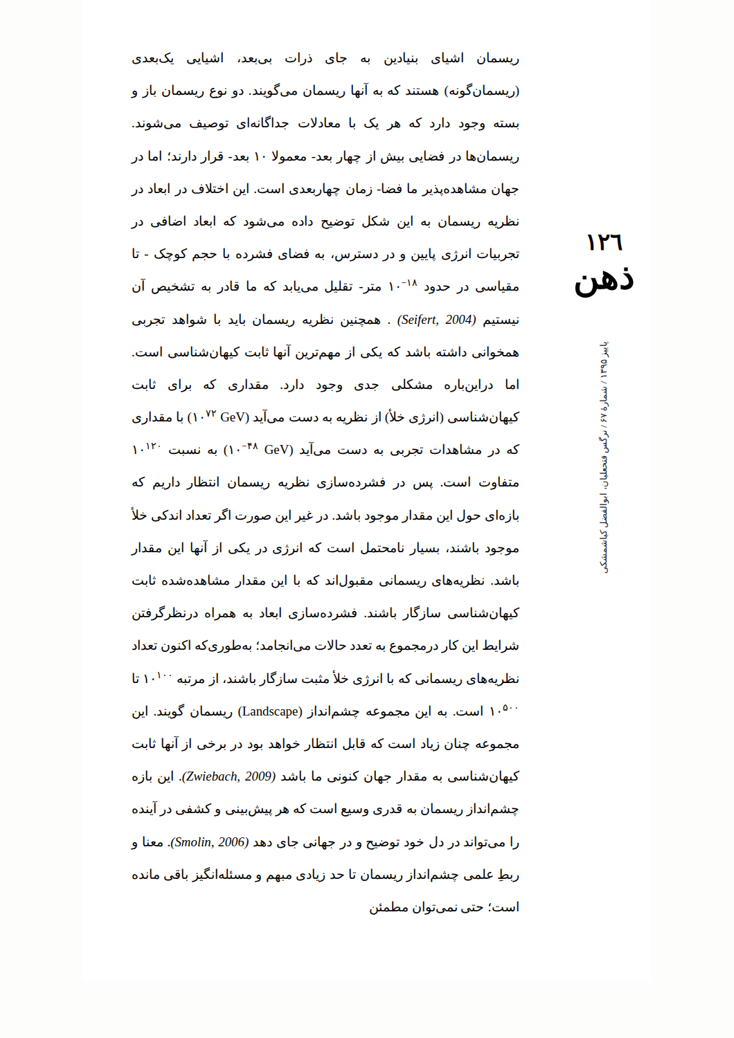۱۲٦
ذهن
پاییز ۱۳۹۵ / شمارۀ ۶۷ / نرگس فتحعلیان، ابوالفضل کیاشمشکی
ریسمان اشیای بنیادین به جای ذرات بی‌بعد، اشیایی یک‌بعدی (ریسمان‌گونه) هستند که به آنها ریسمان می‌گویند. دو نوع ریسمان باز و بسته وجود دارد که هر یک با معادلات جداگانه‌ای توصیف می‌شوند. ریسمان‌ها در فضایی بیش از چهار بعد- معمولا ۱۰ بعد- قرار دارند؛ اما در جهان مشاهده‌پذیر ما فضا- زمان چهاربعدی است. این اختلاف در ابعاد در نظریه ریسمان به این شکل توضیح داده می‌شود که ابعاد اضافی در تجربیات انرژی پایین و در دسترس، به فضای فشرده با حجم کوچک - تا مقیاسی در حدود ۱۰−۱۸ متر- تقلیل می‌یابد که ما قادر به تشخیص آن نیستیم (Seifert, 2004) . همچنین نظریه ریسمان باید با شواهد تجربی همخوانی داشته باشد که یکی از مهم‌ترین آنها ثابت کیهان‌شناسی است. اما دراین‌باره مشکلی جدی وجود دارد. مقداری که برای ثابت کیهان‌شناسی (انرژی خلأ) از نظریه به دست می‌آید (۱۰۷۲ GeV) با مقداری که در مشاهدات تجربی به دست می‌آید (۱۰−۴۸ GeV) به نسبت ۱۰۱۲۰ متفاوت است. پس در فشرده‌سازی نظریه ریسمان انتظار داریم که بازه‌ای حول این مقدار موجود باشد. در غیر این صورت اگر تعداد اندکی خلأ موجود باشند، بسیار نامحتمل است که انرژی در یکی از آنها این مقدار باشد. نظریه‌های ریسمانی مقبول‌اند که با این مقدار مشاهده‌شده ثابت کیهان‌شناسی سازگار باشند. فشرده‌سازی ابعاد به همراه درنظرگرفتن شرایط این کار درمجموع به تعدد حالات می‌انجامد؛ به‌طوری‌که اکنون تعداد نظریه‌های ریسمانی که با انرژی خلأ مثبت سازگار باشند، از مرتبه ۱۰۱۰۰ تا ۱۰۵۰۰ است. به این مجموعه چشم‌انداز (Landscape) ریسمان گویند. این مجموعه چنان زیاد است که قابل انتظار خواهد بود در برخی از آنها ثابت کیهان‌شناسی به مقدار جهان کنونی ما باشد (Zwiebach, 2009). این بازه چشم‌انداز ریسمان به قدری وسیع است که هر پیش‌بینی و کشفی در آینده را می‌تواند در دل خود توضیح و در جهانی جای دهد (Smolin, 2006). معنا و ربطِ علمی چشم‌انداز ریسمان تا حد زیادی مبهم و مسئله‌انگیز باقی مانده است؛ حتی نمی‌توان مطمئن